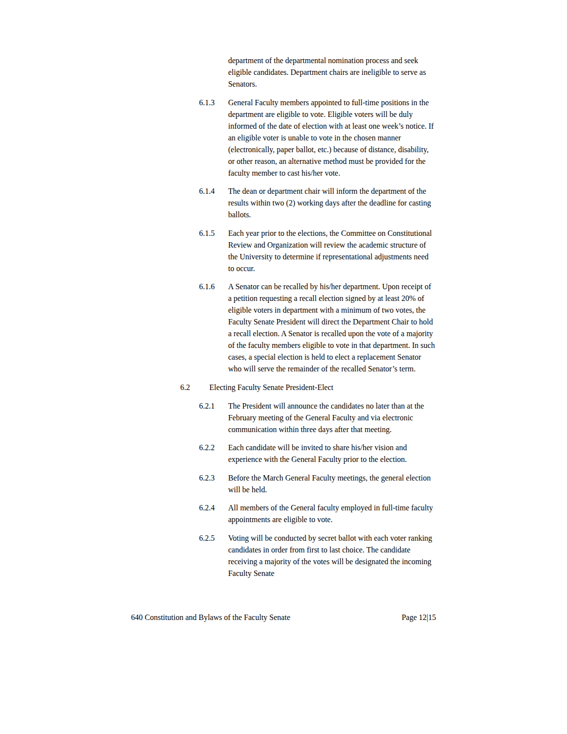department of the departmental nomination process and seek eligible candidates. Department chairs are ineligible to serve as Senators.
6.1.3
General Faculty members appointed to full-time positions in the department are eligible to vote. Eligible voters will be duly informed of the date of election with at least one week’s notice. If an eligible voter is unable to vote in the chosen manner (electronically, paper ballot, etc.) because of distance, disability, or other reason, an alternative method must be provided for the faculty member to cast his/her vote.
6.1.4
The dean or department chair will inform the department of the results within two (2) working days after the deadline for casting ballots.
6.1.5
Each year prior to the elections, the Committee on Constitutional Review and Organization will review the academic structure of the University to determine if representational adjustments need to occur.
6.1.6
A Senator can be recalled by his/her department. Upon receipt of a petition requesting a recall election signed by at least 20% of eligible voters in department with a minimum of two votes, the Faculty Senate President will direct the Department Chair to hold a recall election. A Senator is recalled upon the vote of a majority of the faculty members eligible to vote in that department. In such cases, a special election is held to elect a replacement Senator who will serve the remainder of the recalled Senator’s term.
6.2
Electing Faculty Senate President-Elect
6.2.1
The President will announce the candidates no later than at the February meeting of the General Faculty and via electronic communication within three days after that meeting.
6.2.2
Each candidate will be invited to share his/her vision and experience with the General Faculty prior to the election.
6.2.3
Before the March General Faculty meetings, the general election will be held.
6.2.4
All members of the General faculty employed in full-time faculty appointments are eligible to vote.
6.2.5
Voting will be conducted by secret ballot with each voter ranking candidates in order from first to last choice. The candidate receiving a majority of the votes will be designated the incoming Faculty Senate
640 Constitution and Bylaws of the Faculty Senate
Page 12|15